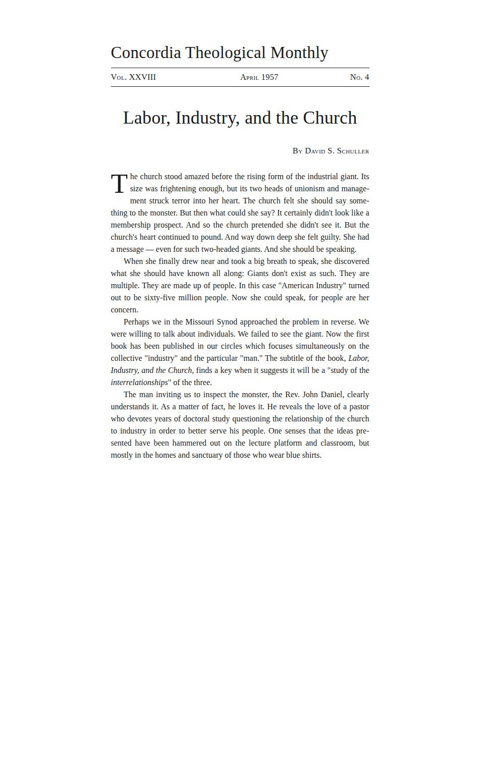Concordia Theological Monthly
Vol. XXVIII April 1957 No. 4
Labor, Industry, and the Church
By David S. Schuller
The church stood amazed before the rising form of the industrial giant. Its size was frightening enough, but its two heads of unionism and management struck terror into her heart. The church felt she should say something to the monster. But then what could she say? It certainly didn't look like a membership prospect. And so the church pretended she didn't see it. But the church's heart continued to pound. And way down deep she felt guilty. She had a message — even for such two-headed giants. And she should be speaking.
When she finally drew near and took a big breath to speak, she discovered what she should have known all along: Giants don't exist as such. They are multiple. They are made up of people. In this case "American Industry" turned out to be sixty-five million people. Now she could speak, for people are her concern.
Perhaps we in the Missouri Synod approached the problem in reverse. We were willing to talk about individuals. We failed to see the giant. Now the first book has been published in our circles which focuses simultaneously on the collective "industry" and the particular "man." The subtitle of the book, Labor, Industry, and the Church, finds a key when it suggests it will be a "study of the interrelationships" of the three.
The man inviting us to inspect the monster, the Rev. John Daniel, clearly understands it. As a matter of fact, he loves it. He reveals the love of a pastor who devotes years of doctoral study questioning the relationship of the church to industry in order to better serve his people. One senses that the ideas presented have been hammered out on the lecture platform and classroom, but mostly in the homes and sanctuary of those who wear blue shirts.